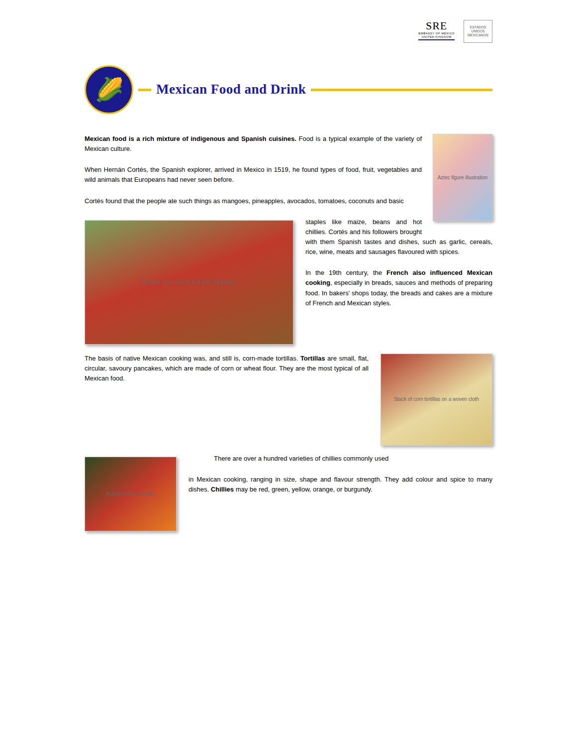SRE
Embassy of Mexico
United Kingdom
ESTADOS UNIDOS MEXICANOS
🌽
Mexican Food and Drink
Aztec figure illustration
Mexican food is a rich mixture of indigenous and Spanish cuisines. Food is a typical example of the variety of Mexican culture.
When Hernán Cortés, the Spanish explorer, arrived in Mexico in 1519, he found types of food, fruit, vegetables and wild animals that Europeans had never seen before.
Cortés found that the people ate such things as mangoes, pineapples, avocados, tomatoes, coconuts and basic
Wooden crate of fresh fruit and vegetables
staples like maize, beans and hot chillies. Cortés and his followers brought with them Spanish tastes and dishes, such as garlic, cereals, rice, wine, meats and sausages flavoured with spices.
In the 19th century, the French also influenced Mexican cooking, especially in breads, sauces and methods of preparing food. In bakers' shops today, the breads and cakes are a mixture of French and Mexican styles.
Stack of corn tortillas on a woven cloth
The basis of native Mexican cooking was, and still is, corn-made tortillas. Tortillas are small, flat, circular, savoury pancakes, which are made of corn or wheat flour. They are the most typical of all Mexican food.
Assorted dried chillies
There are over a hundred varieties of chillies commonly used
in Mexican cooking, ranging in size, shape and flavour strength. They add colour and spice to many dishes. Chillies may be red, green, yellow, orange, or burgundy.